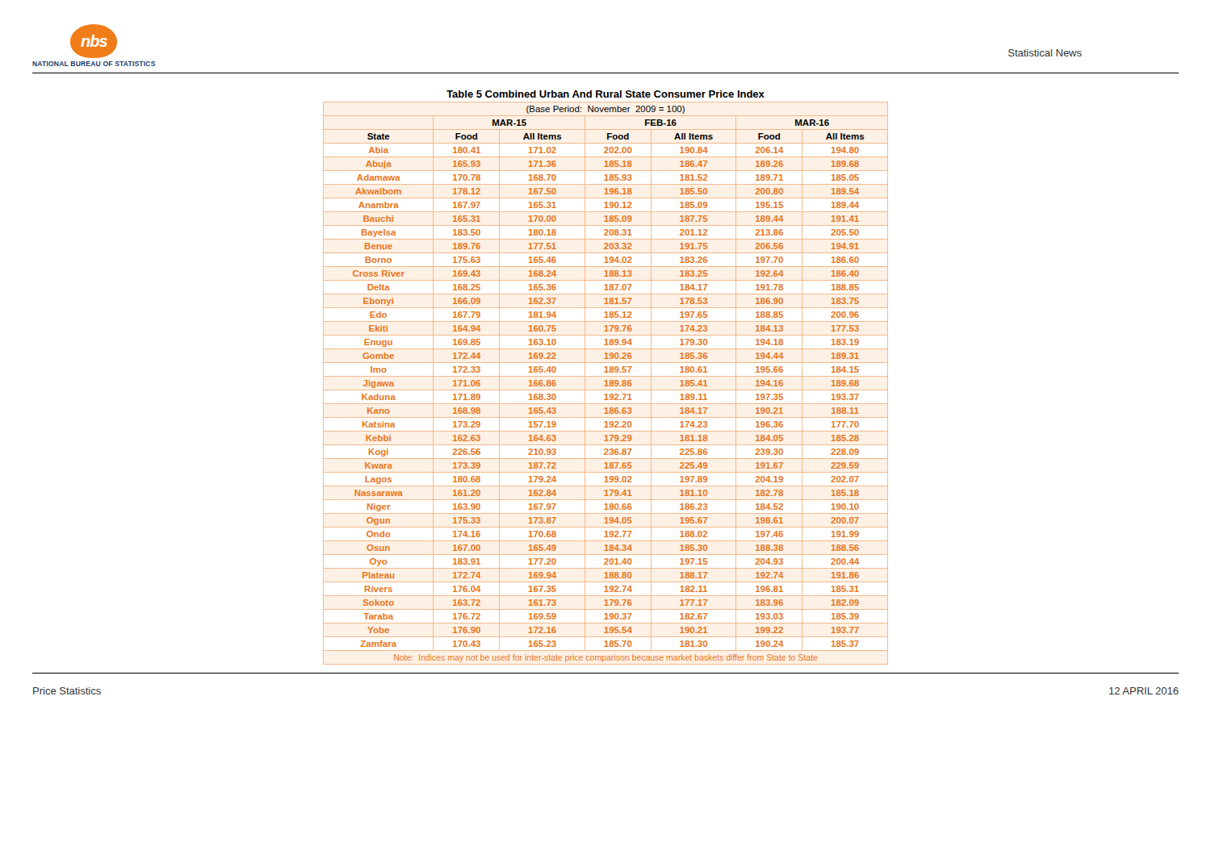nbs
NATIONAL BUREAU OF STATISTICS
Statistical News
Table 5 Combined Urban And Rural State Consumer Price Index
| (Base Period: November 2009 = 100) |
| | MAR-15 | FEB-16 | MAR-16 |
| State | Food | All Items | Food | All Items | Food | All Items |
| Abia | 180.41 | 171.02 | 202.00 | 190.84 | 206.14 | 194.80 |
| Abuja | 165.93 | 171.36 | 185.18 | 186.47 | 189.26 | 189.68 |
| Adamawa | 170.78 | 168.70 | 185.93 | 181.52 | 189.71 | 185.05 |
| Akwalbom | 178.12 | 167.50 | 196.18 | 185.50 | 200.80 | 189.54 |
| Anambra | 167.97 | 165.31 | 190.12 | 185.09 | 195.15 | 189.44 |
| Bauchi | 165.31 | 170.00 | 185.09 | 187.75 | 189.44 | 191.41 |
| Bayelsa | 183.50 | 180.18 | 208.31 | 201.12 | 213.86 | 205.50 |
| Benue | 189.76 | 177.51 | 203.32 | 191.75 | 206.56 | 194.91 |
| Borno | 175.63 | 165.46 | 194.02 | 183.26 | 197.70 | 186.60 |
| Cross River | 169.43 | 168.24 | 188.13 | 183.25 | 192.64 | 186.40 |
| Delta | 168.25 | 165.36 | 187.07 | 184.17 | 191.78 | 188.85 |
| Ebonyi | 166.09 | 162.37 | 181.57 | 178.53 | 186.90 | 183.75 |
| Edo | 167.79 | 181.94 | 185.12 | 197.65 | 188.85 | 200.96 |
| Ekiti | 164.94 | 160.75 | 179.76 | 174.23 | 184.13 | 177.53 |
| Enugu | 169.85 | 163.10 | 189.94 | 179.30 | 194.18 | 183.19 |
| Gombe | 172.44 | 169.22 | 190.26 | 185.36 | 194.44 | 189.31 |
| Imo | 172.33 | 165.40 | 189.57 | 180.61 | 195.66 | 184.15 |
| Jigawa | 171.06 | 166.86 | 189.86 | 185.41 | 194.16 | 189.68 |
| Kaduna | 171.89 | 168.30 | 192.71 | 189.11 | 197.35 | 193.37 |
| Kano | 168.98 | 165.43 | 186.63 | 184.17 | 190.21 | 188.11 |
| Katsina | 173.29 | 157.19 | 192.20 | 174.23 | 196.36 | 177.70 |
| Kebbi | 162.63 | 164.63 | 179.29 | 181.18 | 184.05 | 185.28 |
| Kogi | 226.56 | 210.93 | 236.87 | 225.86 | 239.30 | 228.09 |
| Kwara | 173.39 | 187.72 | 187.65 | 225.49 | 191.67 | 229.59 |
| Lagos | 180.68 | 179.24 | 199.02 | 197.89 | 204.19 | 202.07 |
| Nassarawa | 161.20 | 162.84 | 179.41 | 181.10 | 182.78 | 185.18 |
| Niger | 163.90 | 167.97 | 180.66 | 186.23 | 184.52 | 190.10 |
| Ogun | 175.33 | 173.87 | 194.05 | 195.67 | 198.61 | 200.07 |
| Ondo | 174.16 | 170.68 | 192.77 | 188.02 | 197.46 | 191.99 |
| Osun | 167.00 | 165.49 | 184.34 | 185.30 | 188.38 | 188.56 |
| Oyo | 183.91 | 177.20 | 201.40 | 197.15 | 204.93 | 200.44 |
| Plateau | 172.74 | 169.94 | 188.80 | 188.17 | 192.74 | 191.86 |
| Rivers | 176.04 | 167.35 | 192.74 | 182.11 | 196.81 | 185.31 |
| Sokoto | 163.72 | 161.73 | 179.76 | 177.17 | 183.96 | 182.09 |
| Taraba | 176.72 | 169.59 | 190.37 | 182.67 | 193.03 | 185.39 |
| Yobe | 176.90 | 172.16 | 195.54 | 190.21 | 199.22 | 193.77 |
| Zamfara | 170.43 | 165.23 | 185.70 | 181.30 | 190.24 | 185.37 |
| Note: Indices may not be used for inter-state price comparison because market baskets differ from State to State |
Price Statistics
12 APRIL 2016